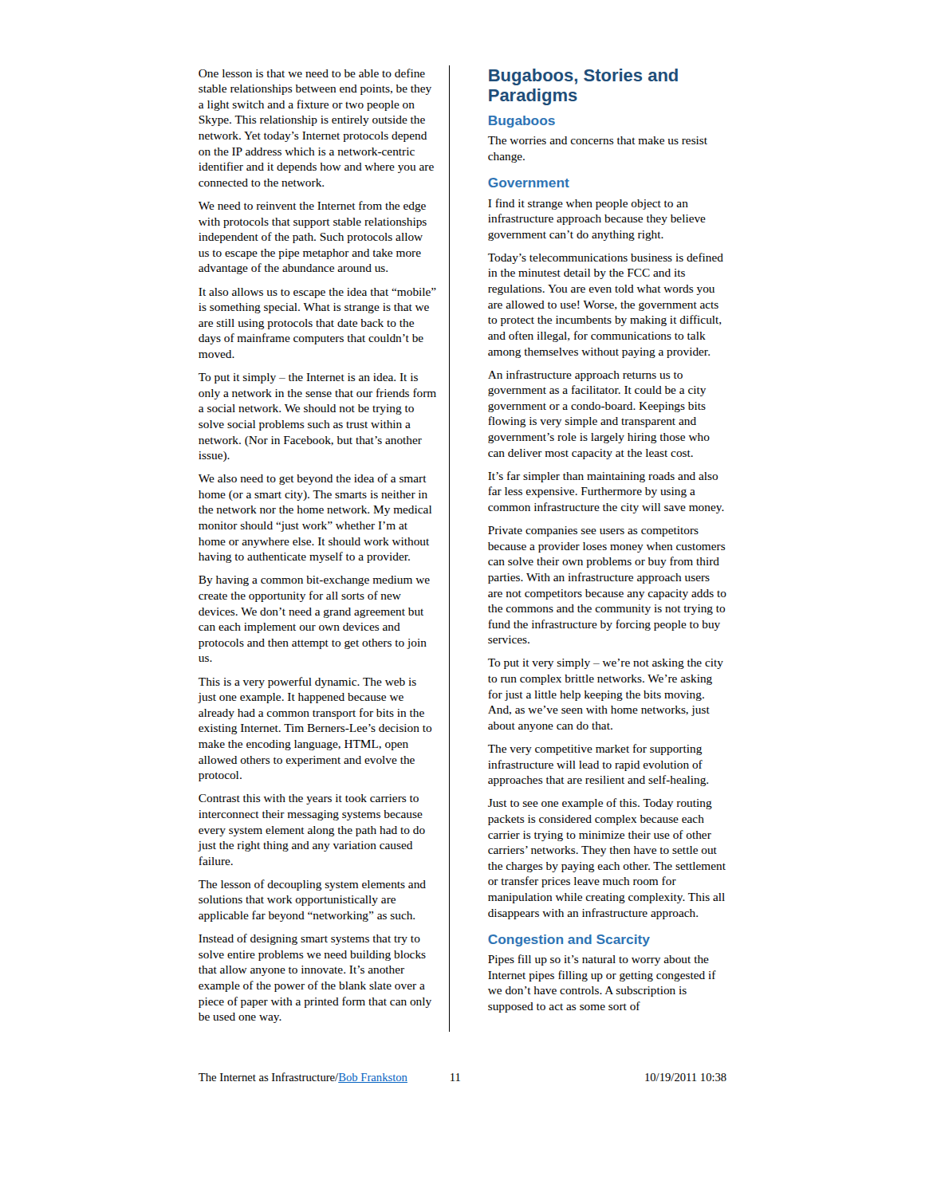One lesson is that we need to be able to define stable relationships between end points, be they a light switch and a fixture or two people on Skype. This relationship is entirely outside the network. Yet today’s Internet protocols depend on the IP address which is a network-centric identifier and it depends how and where you are connected to the network.
We need to reinvent the Internet from the edge with protocols that support stable relationships independent of the path. Such protocols allow us to escape the pipe metaphor and take more advantage of the abundance around us.
It also allows us to escape the idea that “mobile” is something special. What is strange is that we are still using protocols that date back to the days of mainframe computers that couldn’t be moved.
To put it simply – the Internet is an idea. It is only a network in the sense that our friends form a social network. We should not be trying to solve social problems such as trust within a network. (Nor in Facebook, but that’s another issue).
We also need to get beyond the idea of a smart home (or a smart city). The smarts is neither in the network nor the home network. My medical monitor should “just work” whether I’m at home or anywhere else. It should work without having to authenticate myself to a provider.
By having a common bit-exchange medium we create the opportunity for all sorts of new devices. We don’t need a grand agreement but can each implement our own devices and protocols and then attempt to get others to join us.
This is a very powerful dynamic. The web is just one example. It happened because we already had a common transport for bits in the existing Internet. Tim Berners-Lee’s decision to make the encoding language, HTML, open allowed others to experiment and evolve the protocol.
Contrast this with the years it took carriers to interconnect their messaging systems because every system element along the path had to do just the right thing and any variation caused failure.
The lesson of decoupling system elements and solutions that work opportunistically are applicable far beyond “networking” as such.
Instead of designing smart systems that try to solve entire problems we need building blocks that allow anyone to innovate. It’s another example of the power of the blank slate over a piece of paper with a printed form that can only be used one way.
Bugaboos, Stories and Paradigms
Bugaboos
The worries and concerns that make us resist change.
Government
I find it strange when people object to an infrastructure approach because they believe government can’t do anything right.
Today’s telecommunications business is defined in the minutest detail by the FCC and its regulations. You are even told what words you are allowed to use! Worse, the government acts to protect the incumbents by making it difficult, and often illegal, for communications to talk among themselves without paying a provider.
An infrastructure approach returns us to government as a facilitator. It could be a city government or a condo-board. Keepings bits flowing is very simple and transparent and government’s role is largely hiring those who can deliver most capacity at the least cost.
It’s far simpler than maintaining roads and also far less expensive. Furthermore by using a common infrastructure the city will save money.
Private companies see users as competitors because a provider loses money when customers can solve their own problems or buy from third parties. With an infrastructure approach users are not competitors because any capacity adds to the commons and the community is not trying to fund the infrastructure by forcing people to buy services.
To put it very simply – we’re not asking the city to run complex brittle networks. We’re asking for just a little help keeping the bits moving. And, as we’ve seen with home networks, just about anyone can do that.
The very competitive market for supporting infrastructure will lead to rapid evolution of approaches that are resilient and self-healing.
Just to see one example of this. Today routing packets is considered complex because each carrier is trying to minimize their use of other carriers’ networks. They then have to settle out the charges by paying each other. The settlement or transfer prices leave much room for manipulation while creating complexity. This all disappears with an infrastructure approach.
Congestion and Scarcity
Pipes fill up so it’s natural to worry about the Internet pipes filling up or getting congested if we don’t have controls. A subscription is supposed to act as some sort of
The Internet as Infrastructure/Bob Frankston 11 10/19/2011 10:38